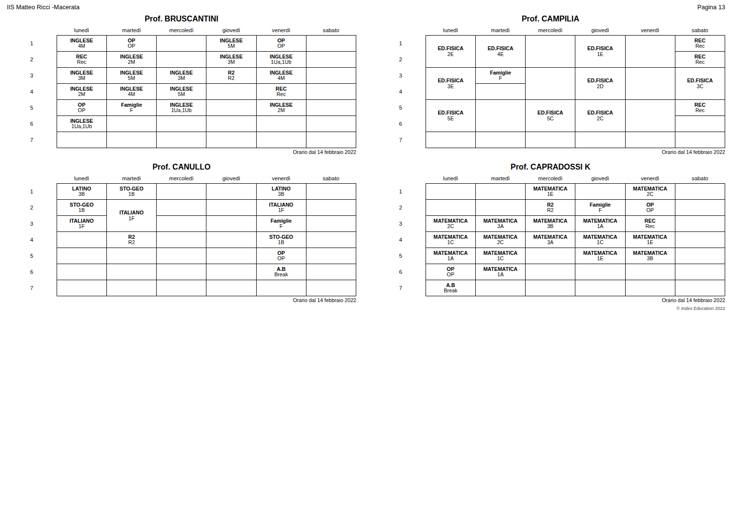IIS Matteo Ricci -Macerata Pagina 13
Prof. BRUSCANTINI
| | lunedì | martedì | mercoledì | giovedì | venerdì | sabato |
| --- | --- | --- | --- | --- | --- | --- |
| 1 | INGLESE 4M | OP OP | | INGLESE 5M | OP OP | |
| 2 | REC Rec | INGLESE 2M | | INGLESE 3M | INGLESE 1Ua,1Ub | |
| 3 | INGLESE 3M | INGLESE 5M | INGLESE 3M | R2 R2 | INGLESE 4M | |
| 4 | INGLESE 2M | INGLESE 4M | INGLESE 5M | | REC Rec | |
| 5 | OP OP | Famiglie F | INGLESE 1Ua,1Ub | | INGLESE 2M | |
| 6 | INGLESE 1Ua,1Ub | | | | | |
| 7 | | | | | | |
Orario dal 14 febbraio 2022
Prof. CAMPILIA
| | lunedì | martedì | mercoledì | giovedì | venerdì | sabato |
| --- | --- | --- | --- | --- | --- | --- |
| 1 | ED.FISICA 2E | ED.FISICA 4E | | ED.FISICA 1E | | REC Rec |
| 2 | REC Rec |
| 3 | ED.FISICA 3E | Famiglie F | | ED.FISICA 2D | | ED.FISICA 3C |
| 4 | |
| 5 | ED.FISICA 5E | | ED.FISICA 5C | ED.FISICA 2C | | REC Rec |
| 6 | |
| 7 | | | | | | |
Orario dal 14 febbraio 2022
Prof. CANULLO
| | lunedì | martedì | mercoledì | giovedì | venerdì | sabato |
| --- | --- | --- | --- | --- | --- | --- |
| 1 | LATINO 3B | STO-GEO 1B | | | LATINO 3B | |
| 2 | STO-GEO 1B | ITALIANO 1F | | | ITALIANO 1F | |
| 3 | ITALIANO 1F | | | Famiglie F | |
| 4 | | R2 R2 | | | STO-GEO 1B | |
| 5 | | | | | OP OP | |
| 6 | | | | | A.B Break | |
| 7 | | | | | | |
Orario dal 14 febbraio 2022
Prof. CAPRADOSSI K
| | lunedì | martedì | mercoledì | giovedì | venerdì | sabato |
| --- | --- | --- | --- | --- | --- | --- |
| 1 | | | MATEMATICA 1E | | MATEMATICA 2C | |
| 2 | | | R2 R2 | Famiglie F | OP OP | |
| 3 | MATEMATICA 2C | MATEMATICA 3A | MATEMATICA 3B | MATEMATICA 1A | REC Rec | |
| 4 | MATEMATICA 1C | MATEMATICA 2C | MATEMATICA 3A | MATEMATICA 1C | MATEMATICA 1E | |
| 5 | MATEMATICA 1A | MATEMATICA 1C | | MATEMATICA 1E | MATEMATICA 3B | |
| 6 | OP OP | MATEMATICA 1A | | | | |
| 7 | A.B Break | | | | | |
Orario dal 14 febbraio 2022
© Index Education 2022